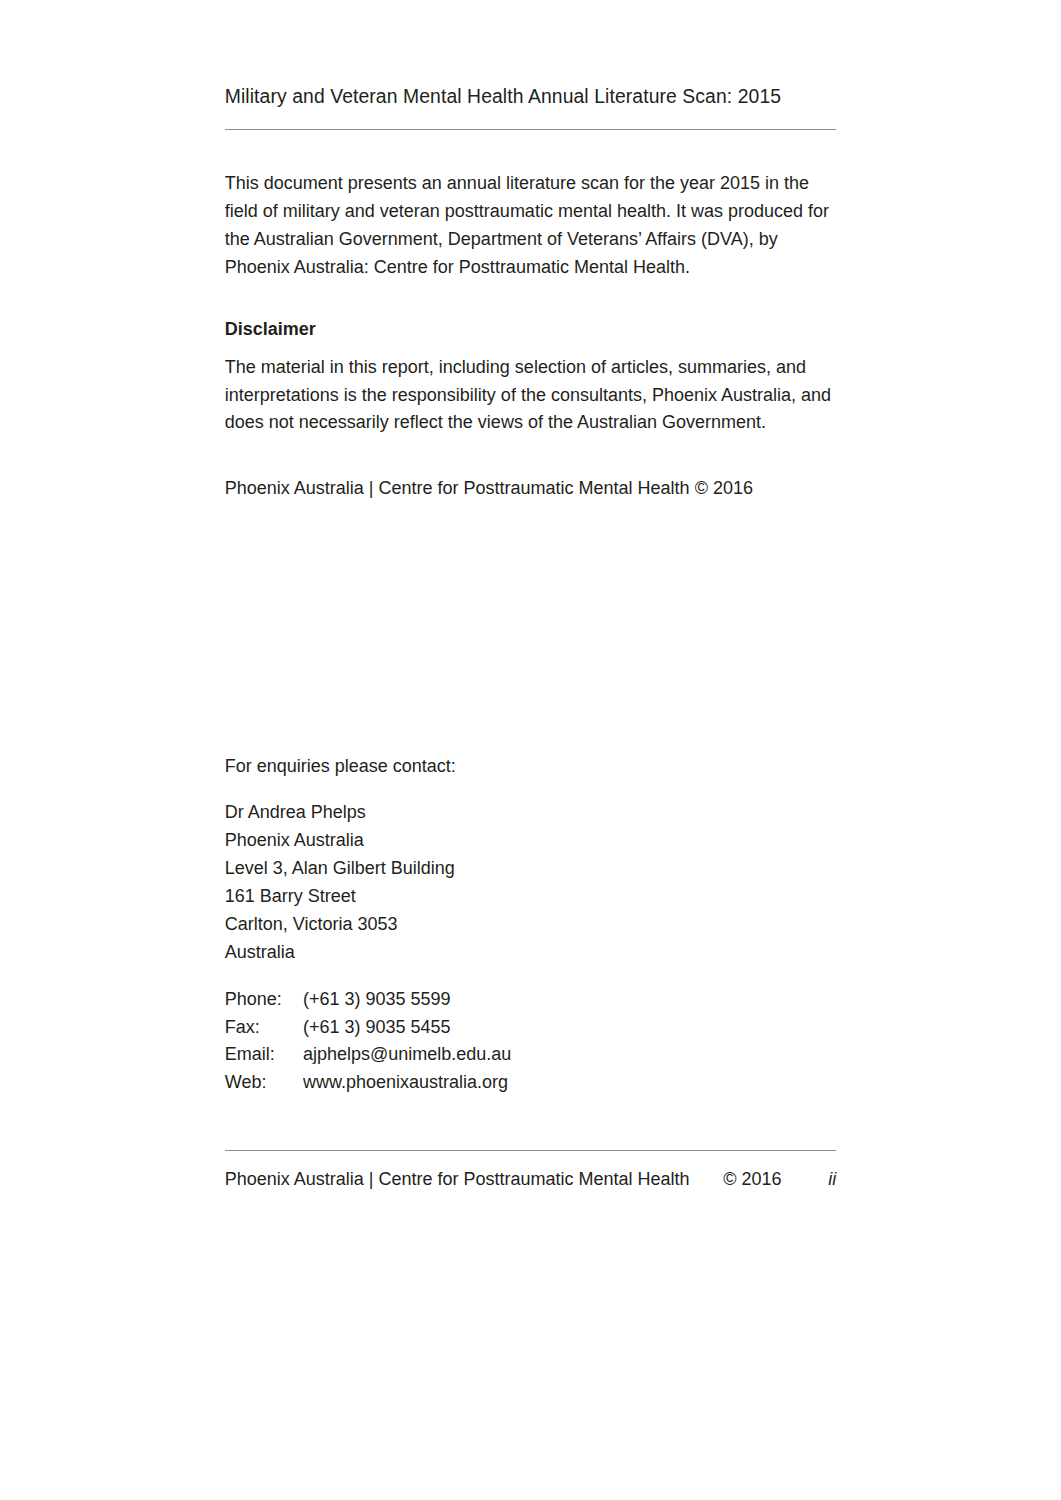Military and Veteran Mental Health Annual Literature Scan: 2015
This document presents an annual literature scan for the year 2015 in the field of military and veteran posttraumatic mental health. It was produced for the Australian Government, Department of Veterans’ Affairs (DVA), by Phoenix Australia: Centre for Posttraumatic Mental Health.
Disclaimer
The material in this report, including selection of articles, summaries, and interpretations is the responsibility of the consultants, Phoenix Australia, and does not necessarily reflect the views of the Australian Government.
Phoenix Australia | Centre for Posttraumatic Mental Health © 2016
For enquiries please contact:
Dr Andrea Phelps Phoenix Australia Level 3, Alan Gilbert Building 161 Barry Street Carlton, Victoria 3053 Australia
| Phone: | (+61 3) 9035 5599 |
| Fax: | (+61 3) 9035 5455 |
| Email: | ajphelps@unimelb.edu.au |
| Web: | www.phoenixaustralia.org |
Phoenix Australia | Centre for Posttraumatic Mental Health© 2016
ii